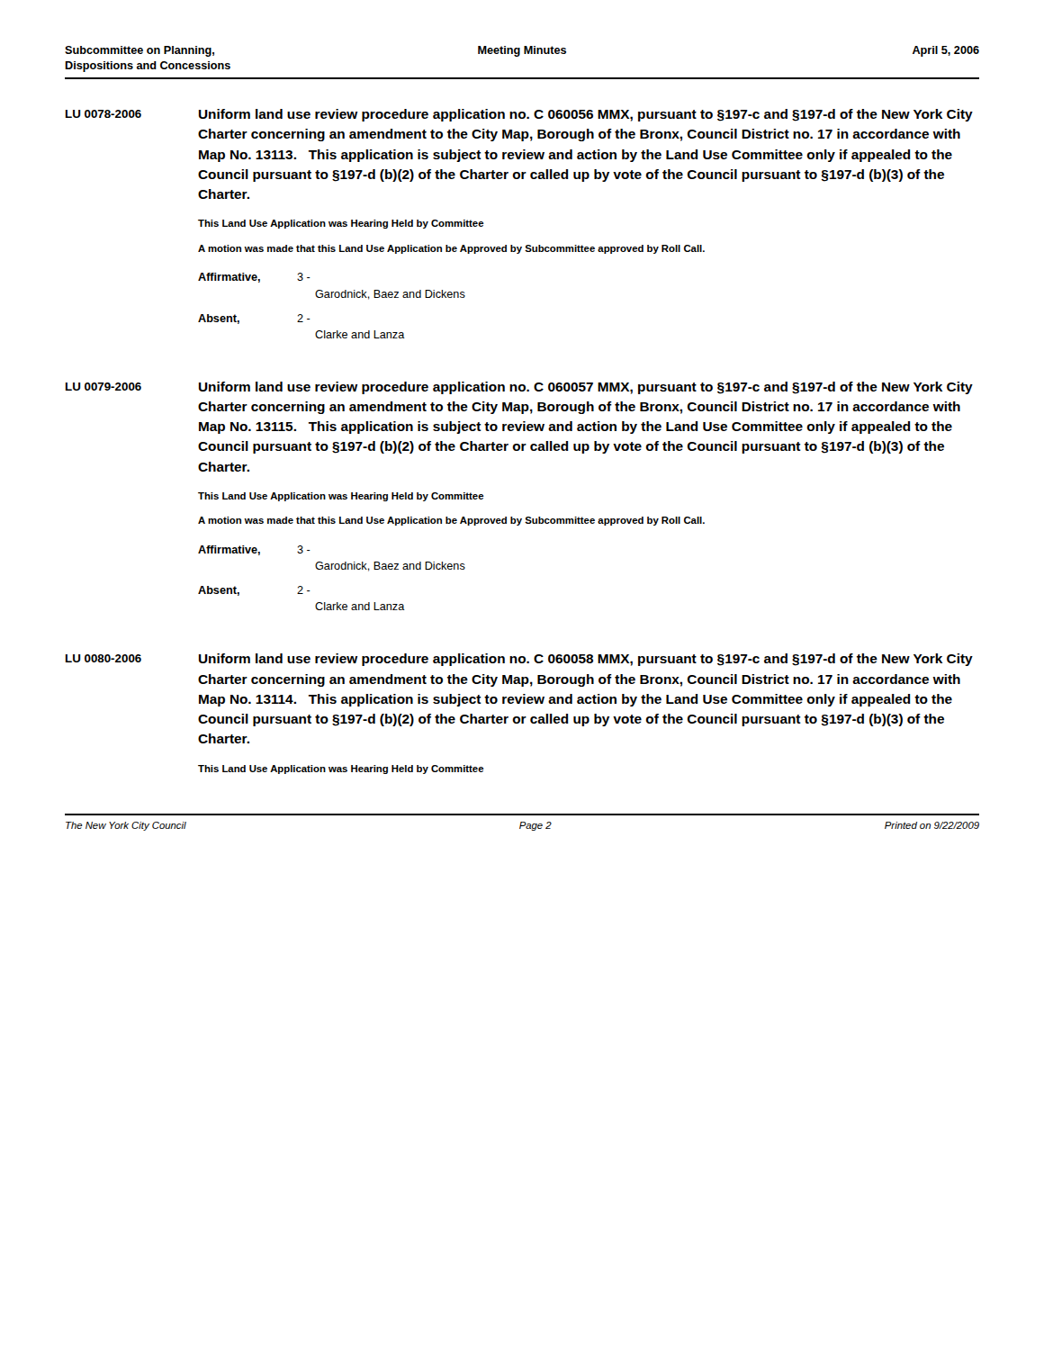Subcommittee on Planning,
Dispositions and Concessions
Meeting Minutes
April 5, 2006
LU 0078-2006
Uniform land use review procedure application no. C 060056 MMX, pursuant to §197-c and §197-d of the New York City Charter concerning an amendment to the City Map, Borough of the Bronx, Council District no. 17 in accordance with Map No. 13113. This application is subject to review and action by the Land Use Committee only if appealed to the Council pursuant to §197-d (b)(2) of the Charter or called up by vote of the Council pursuant to §197-d (b)(3) of the Charter.
This Land Use Application was Hearing Held by Committee
A motion was made that this Land Use Application be Approved by Subcommittee approved by Roll Call.
Affirmative, 3 -
Garodnick, Baez and Dickens
Absent, 2 -
Clarke and Lanza
LU 0079-2006
Uniform land use review procedure application no. C 060057 MMX, pursuant to §197-c and §197-d of the New York City Charter concerning an amendment to the City Map, Borough of the Bronx, Council District no. 17 in accordance with Map No. 13115. This application is subject to review and action by the Land Use Committee only if appealed to the Council pursuant to §197-d (b)(2) of the Charter or called up by vote of the Council pursuant to §197-d (b)(3) of the Charter.
This Land Use Application was Hearing Held by Committee
A motion was made that this Land Use Application be Approved by Subcommittee approved by Roll Call.
Affirmative, 3 -
Garodnick, Baez and Dickens
Absent, 2 -
Clarke and Lanza
LU 0080-2006
Uniform land use review procedure application no. C 060058 MMX, pursuant to §197-c and §197-d of the New York City Charter concerning an amendment to the City Map, Borough of the Bronx, Council District no. 17 in accordance with Map No. 13114. This application is subject to review and action by the Land Use Committee only if appealed to the Council pursuant to §197-d (b)(2) of the Charter or called up by vote of the Council pursuant to §197-d (b)(3) of the Charter.
This Land Use Application was Hearing Held by Committee
The New York City Council
Page 2
Printed on 9/22/2009